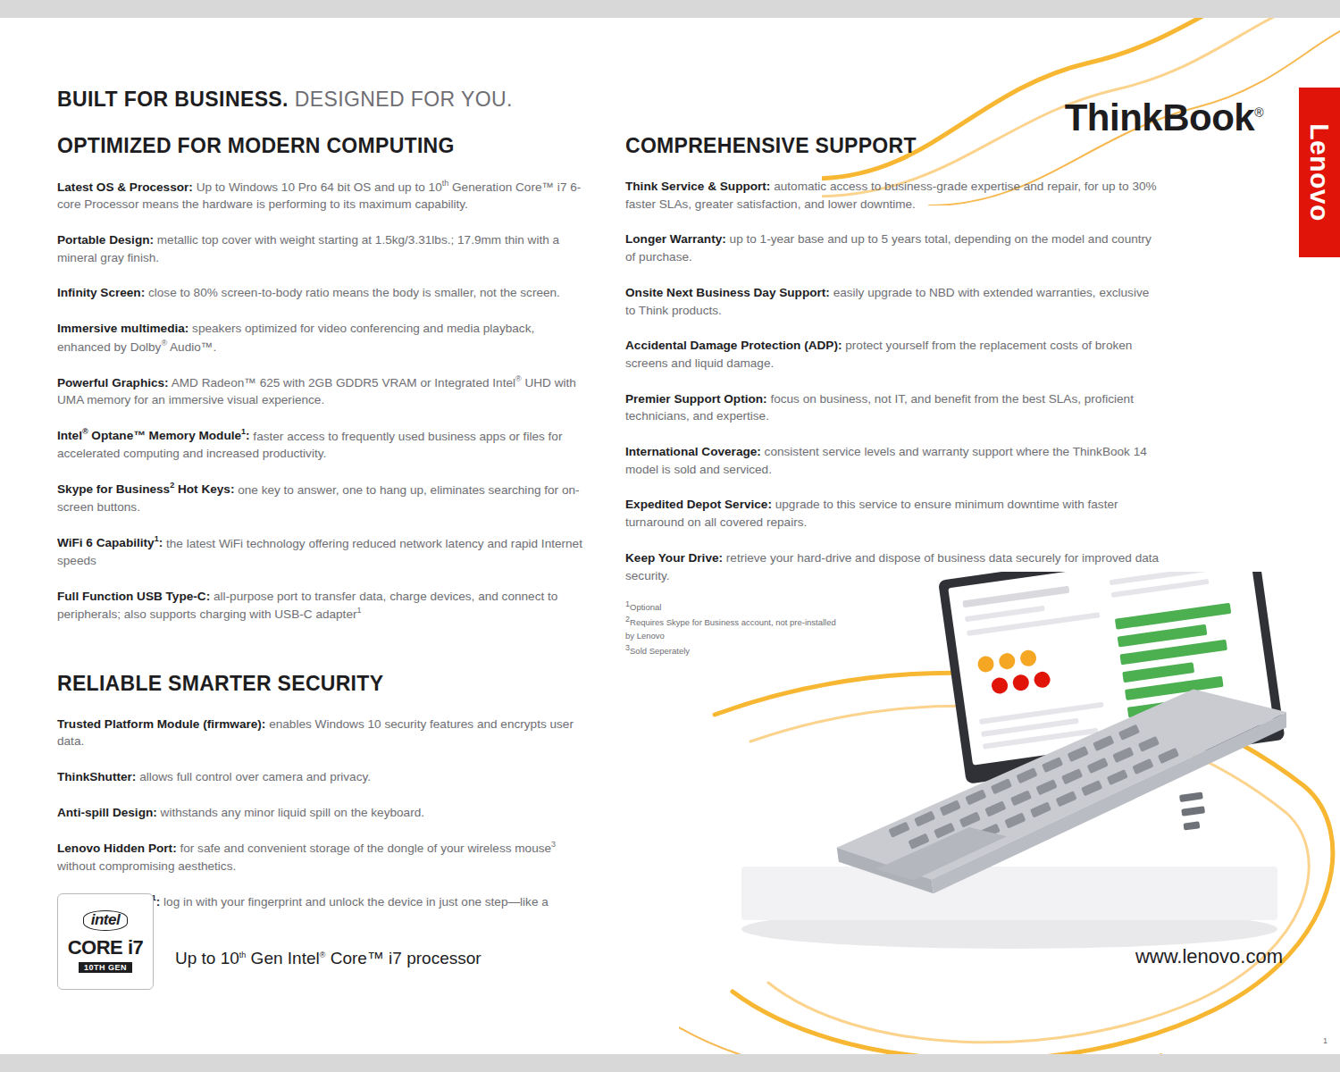Lenovo
ThinkBook®
BUILT FOR BUSINESS. DESIGNED FOR YOU.
OPTIMIZED FOR MODERN COMPUTING
Latest OS & Processor: Up to Windows 10 Pro 64 bit OS and up to 10th Generation Core™ i7 6-core Processor means the hardware is performing to its maximum capability.
Portable Design: metallic top cover with weight starting at 1.5kg/3.31lbs.; 17.9mm thin with a mineral gray finish.
Infinity Screen: close to 80% screen-to-body ratio means the body is smaller, not the screen.
Immersive multimedia: speakers optimized for video conferencing and media playback, enhanced by Dolby® Audio™.
Powerful Graphics: AMD Radeon™ 625 with 2GB GDDR5 VRAM or Integrated Intel® UHD with UMA memory for an immersive visual experience.
Intel® Optane™ Memory Module1: faster access to frequently used business apps or files for accelerated computing and increased productivity.
Skype for Business2 Hot Keys: one key to answer, one to hang up, eliminates searching for on-screen buttons.
WiFi 6 Capability1: the latest WiFi technology offering reduced network latency and rapid Internet speeds
Full Function USB Type-C: all-purpose port to transfer data, charge devices, and connect to peripherals; also supports charging with USB-C adapter1
RELIABLE SMARTER SECURITY
Trusted Platform Module (firmware): enables Windows 10 security features and encrypts user data.
ThinkShutter: allows full control over camera and privacy.
Anti-spill Design: withstands any minor liquid spill on the keyboard.
Lenovo Hidden Port: for safe and convenient storage of the dongle of your wireless mouse3 without compromising aesthetics.
Smart Power On1: log in with your fingerprint and unlock the device in just one step—like a smartphone.
COMPREHENSIVE SUPPORT
Think Service & Support: automatic access to business-grade expertise and repair, for up to 30% faster SLAs, greater satisfaction, and lower downtime.
Longer Warranty: up to 1-year base and up to 5 years total, depending on the model and country of purchase.
Onsite Next Business Day Support: easily upgrade to NBD with extended warranties, exclusive to Think products.
Accidental Damage Protection (ADP): protect yourself from the replacement costs of broken screens and liquid damage.
Premier Support Option: focus on business, not IT, and benefit from the best SLAs, proficient technicians, and expertise.
International Coverage: consistent service levels and warranty support where the ThinkBook 14 model is sold and serviced.
Expedited Depot Service: upgrade to this service to ensure minimum downtime with faster turnaround on all covered repairs.
Keep Your Drive: retrieve your hard-drive and dispose of business data securely for improved data security.
1Optional
2Requires Skype for Business account, not pre-installed
by Lenovo
3Sold Seperately
intel
CORE i7
10TH GEN
Up to 10th Gen Intel® Core™ i7 processor
www.lenovo.com
1